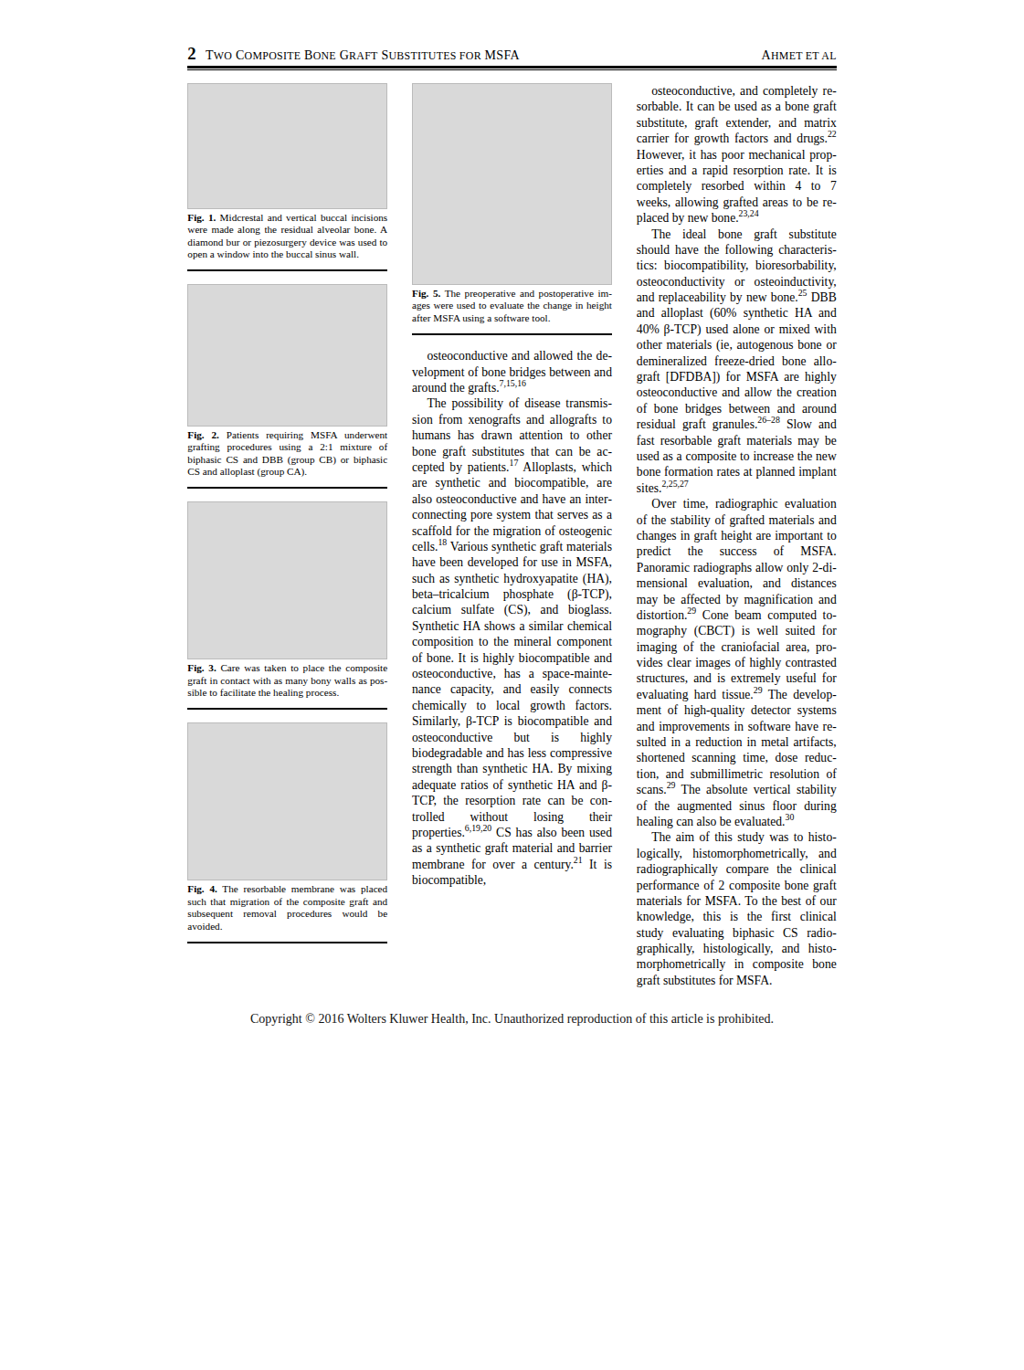2 TWO COMPOSITE BONE GRAFT SUBSTITUTES FOR MSFA AHMET ET AL
Fig. 1. Midcrestal and vertical buccal incisions were made along the residual alveolar bone. A diamond bur or piezosurgery device was used to open a window into the buccal sinus wall.
Fig. 2. Patients requiring MSFA underwent grafting procedures using a 2:1 mixture of biphasic CS and DBB (group CB) or biphasic CS and alloplast (group CA).
Fig. 3. Care was taken to place the composite graft in contact with as many bony walls as possible to facilitate the healing process.
Fig. 4. The resorbable membrane was placed such that migration of the composite graft and subsequent removal procedures would be avoided.
Fig. 5. The preoperative and postoperative images were used to evaluate the change in height after MSFA using a software tool.
osteoconductive and allowed the development of bone bridges between and around the grafts.7,15,16
The possibility of disease transmission from xenografts and allografts to humans has drawn attention to other bone graft substitutes that can be accepted by patients.17 Alloplasts, which are synthetic and biocompatible, are also osteoconductive and have an interconnecting pore system that serves as a scaffold for the migration of osteogenic cells.18 Various synthetic graft materials have been developed for use in MSFA, such as synthetic hydroxyapatite (HA), beta–tricalcium phosphate (β-TCP), calcium sulfate (CS), and bioglass. Synthetic HA shows a similar chemical composition to the mineral component of bone. It is highly biocompatible and osteoconductive, has a space-maintenance capacity, and easily connects chemically to local growth factors. Similarly, β-TCP is biocompatible and osteoconductive but is highly biodegradable and has less compressive strength than synthetic HA. By mixing adequate ratios of synthetic HA and β-TCP, the resorption rate can be controlled without losing their properties.6,19,20 CS has also been used as a synthetic graft material and barrier membrane for over a century.21 It is biocompatible,
osteoconductive, and completely resorbable. It can be used as a bone graft substitute, graft extender, and matrix carrier for growth factors and drugs.22 However, it has poor mechanical properties and a rapid resorption rate. It is completely resorbed within 4 to 7 weeks, allowing grafted areas to be replaced by new bone.23,24
The ideal bone graft substitute should have the following characteristics: biocompatibility, bioresorbability, osteoconductivity or osteoinductivity, and replaceability by new bone.25 DBB and alloplast (60% synthetic HA and 40% β-TCP) used alone or mixed with other materials (ie, autogenous bone or demineralized freeze-dried bone allograft [DFDBA]) for MSFA are highly osteoconductive and allow the creation of bone bridges between and around residual graft granules.26–28 Slow and fast resorbable graft materials may be used as a composite to increase the new bone formation rates at planned implant sites.2,25,27
Over time, radiographic evaluation of the stability of grafted materials and changes in graft height are important to predict the success of MSFA. Panoramic radiographs allow only 2-dimensional evaluation, and distances may be affected by magnification and distortion.29 Cone beam computed tomography (CBCT) is well suited for imaging of the craniofacial area, provides clear images of highly contrasted structures, and is extremely useful for evaluating hard tissue.29 The development of high-quality detector systems and improvements in software have resulted in a reduction in metal artifacts, shortened scanning time, dose reduction, and submillimetric resolution of scans.29 The absolute vertical stability of the augmented sinus floor during healing can also be evaluated.30
The aim of this study was to histologically, histomorphometrically, and radiographically compare the clinical performance of 2 composite bone graft materials for MSFA. To the best of our knowledge, this is the first clinical study evaluating biphasic CS radiographically, histologically, and histomorphometrically in composite bone graft substitutes for MSFA.
Copyright © 2016 Wolters Kluwer Health, Inc. Unauthorized reproduction of this article is prohibited.